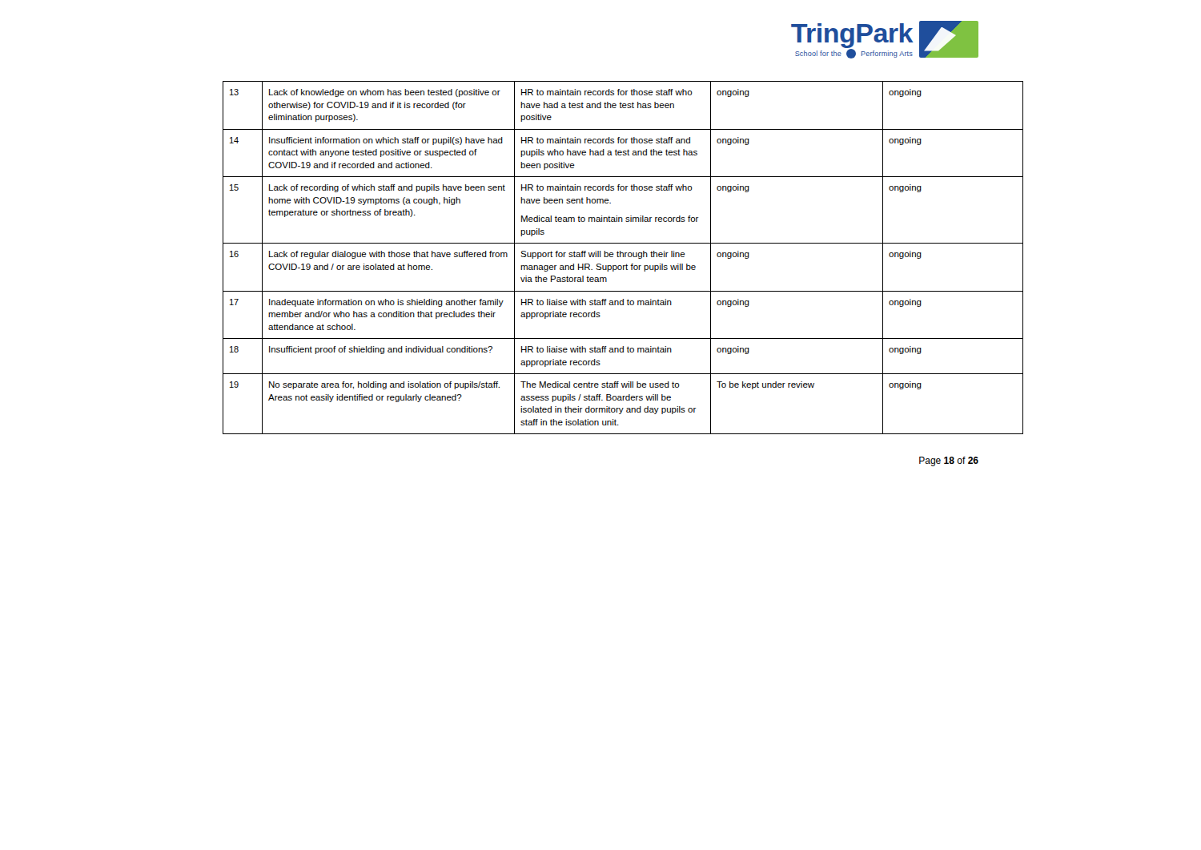TringPark
School for the Performing Arts
| 13 | Lack of knowledge on whom has been tested (positive or otherwise) for COVID-19 and if it is recorded (for elimination purposes). | HR to maintain records for those staff who have had a test and the test has been positive | ongoing | ongoing |
| 14 | Insufficient information on which staff or pupil(s) have had contact with anyone tested positive or suspected of COVID-19 and if recorded and actioned. | HR to maintain records for those staff and pupils who have had a test and the test has been positive | ongoing | ongoing |
| 15 | Lack of recording of which staff and pupils have been sent home with COVID-19 symptoms (a cough, high temperature or shortness of breath). | HR to maintain records for those staff who have been sent home. Medical team to maintain similar records for pupils | ongoing | ongoing |
| 16 | Lack of regular dialogue with those that have suffered from COVID-19 and / or are isolated at home. | Support for staff will be through their line manager and HR. Support for pupils will be via the Pastoral team | ongoing | ongoing |
| 17 | Inadequate information on who is shielding another family member and/or who has a condition that precludes their attendance at school. | HR to liaise with staff and to maintain appropriate records | ongoing | ongoing |
| 18 | Insufficient proof of shielding and individual conditions? | HR to liaise with staff and to maintain appropriate records | ongoing | ongoing |
| 19 | No separate area for, holding and isolation of pupils/staff. Areas not easily identified or regularly cleaned? | The Medical centre staff will be used to assess pupils / staff. Boarders will be isolated in their dormitory and day pupils or staff in the isolation unit. | To be kept under review | ongoing |
Page 18 of 26